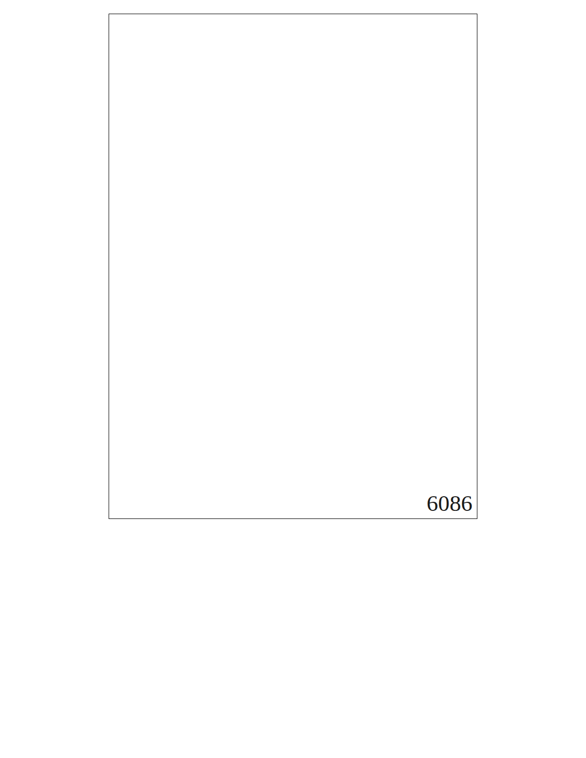6086